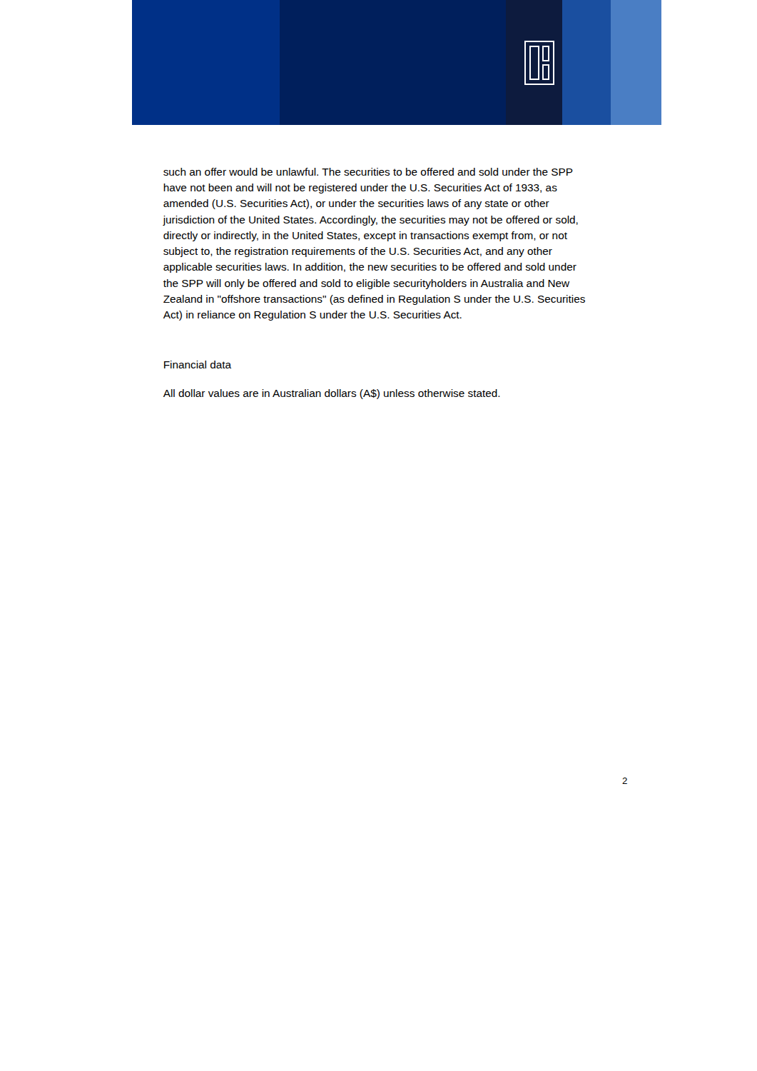such an offer would be unlawful. The securities to be offered and sold under the SPP have not been and will not be registered under the U.S. Securities Act of 1933, as amended (U.S. Securities Act), or under the securities laws of any state or other jurisdiction of the United States. Accordingly, the securities may not be offered or sold, directly or indirectly, in the United States, except in transactions exempt from, or not subject to, the registration requirements of the U.S. Securities Act, and any other applicable securities laws. In addition, the new securities to be offered and sold under the SPP will only be offered and sold to eligible securityholders in Australia and New Zealand in "offshore transactions" (as defined in Regulation S under the U.S. Securities Act) in reliance on Regulation S under the U.S. Securities Act.
Financial data
All dollar values are in Australian dollars (A$) unless otherwise stated.
2